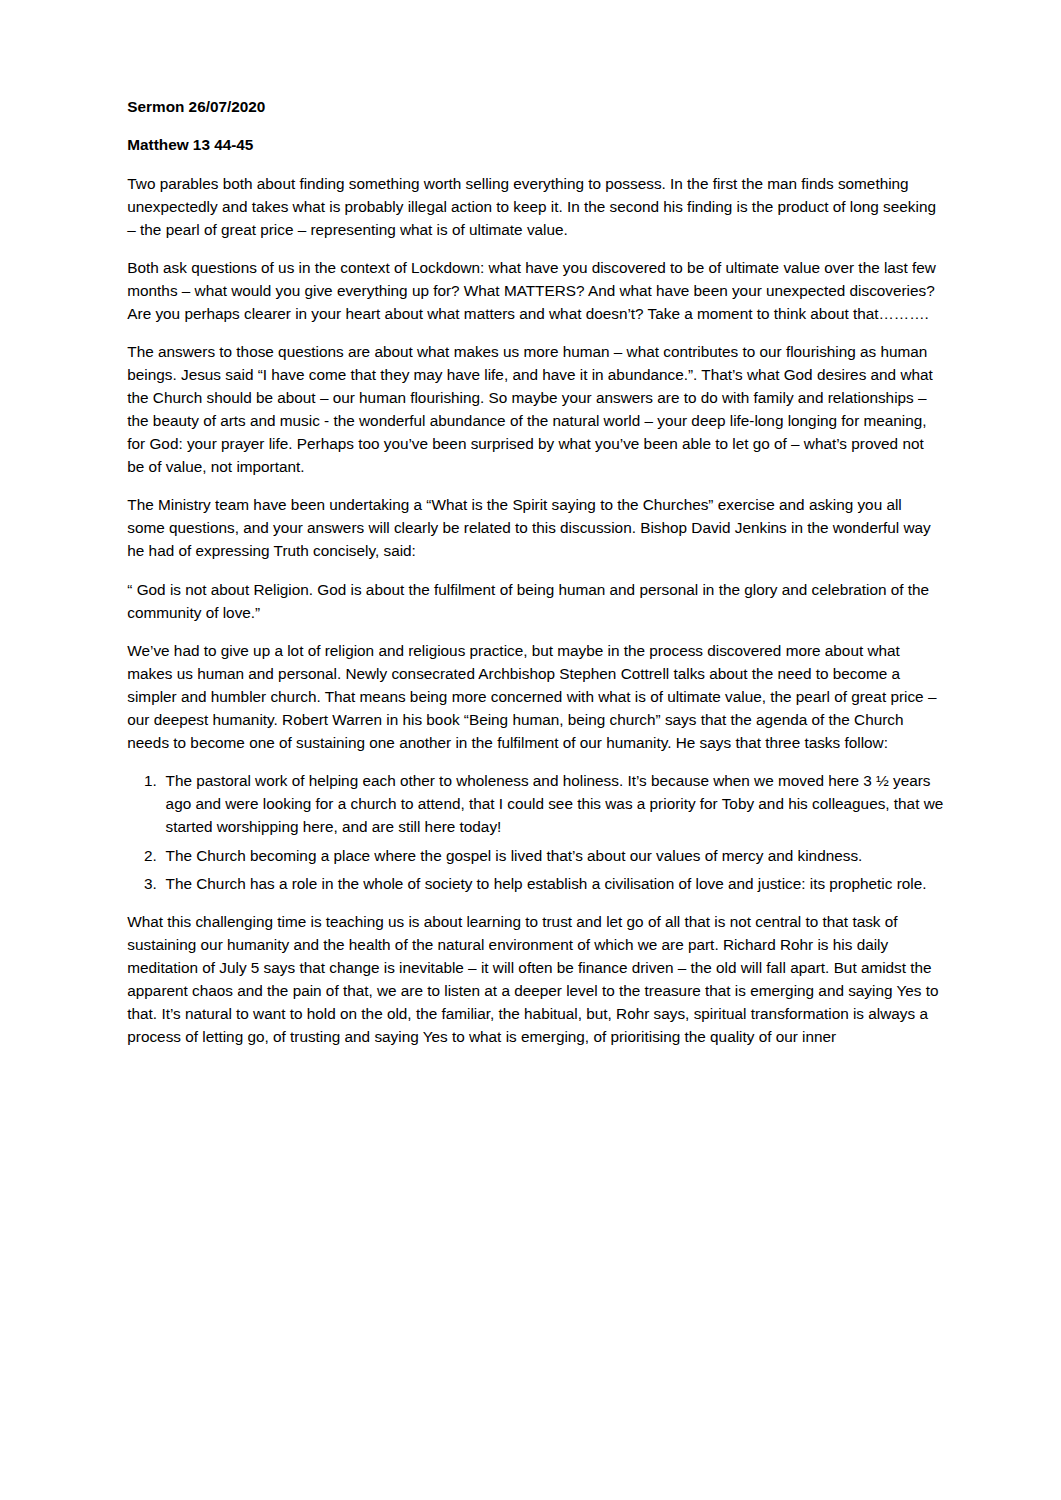Sermon 26/07/2020
Matthew 13 44-45
Two parables both about finding something worth selling everything to possess. In the first the man finds something unexpectedly and takes what is probably illegal action to keep it. In the second his finding is the product of long seeking – the pearl of great price – representing what is of ultimate value.
Both ask questions of us in the context of Lockdown: what have you discovered to be of ultimate value over the last few months – what would you give everything up for? What MATTERS? And what have been your unexpected discoveries? Are you perhaps clearer in your heart about what matters and what doesn’t? Take a moment to think about that……….
The answers to those questions are about what makes us more human – what contributes to our flourishing as human beings. Jesus said “I have come that they may have life, and have it in abundance.”. That’s what God desires and what the Church should be about – our human flourishing. So maybe your answers are to do with family and relationships – the beauty of arts and music - the wonderful abundance of the natural world – your deep life-long longing for meaning, for God: your prayer life. Perhaps too you’ve been surprised by what you’ve been able to let go of – what’s proved not be of value, not important.
The Ministry team have been undertaking a “What is the Spirit saying to the Churches” exercise and asking you all some questions, and your answers will clearly be related to this discussion. Bishop David Jenkins in the wonderful way he had of expressing Truth concisely, said:
“ God is not about Religion. God is about the fulfilment of being human and personal in the glory and celebration of the community of love.”
We’ve had to give up a lot of religion and religious practice, but maybe in the process discovered more about what makes us human and personal. Newly consecrated Archbishop Stephen Cottrell talks about the need to become a simpler and humbler church. That means being more concerned with what is of ultimate value, the pearl of great price – our deepest humanity. Robert Warren in his book “Being human, being church” says that the agenda of the Church needs to become one of sustaining one another in the fulfilment of our humanity. He says that three tasks follow:
The pastoral work of helping each other to wholeness and holiness. It’s because when we moved here 3 ½ years ago and were looking for a church to attend, that I could see this was a priority for Toby and his colleagues, that we started worshipping here, and are still here today!
The Church becoming a place where the gospel is lived that’s about our values of mercy and kindness.
The Church has a role in the whole of society to help establish a civilisation of love and justice: its prophetic role.
What this challenging time is teaching us is about learning to trust and let go of all that is not central to that task of sustaining our humanity and the health of the natural environment of which we are part. Richard Rohr is his daily meditation of July 5 says that change is inevitable – it will often be finance driven – the old will fall apart. But amidst the apparent chaos and the pain of that, we are to listen at a deeper level to the treasure that is emerging and saying Yes to that. It’s natural to want to hold on the old, the familiar, the habitual, but, Rohr says, spiritual transformation is always a process of letting go, of trusting and saying Yes to what is emerging, of prioritising the quality of our inner